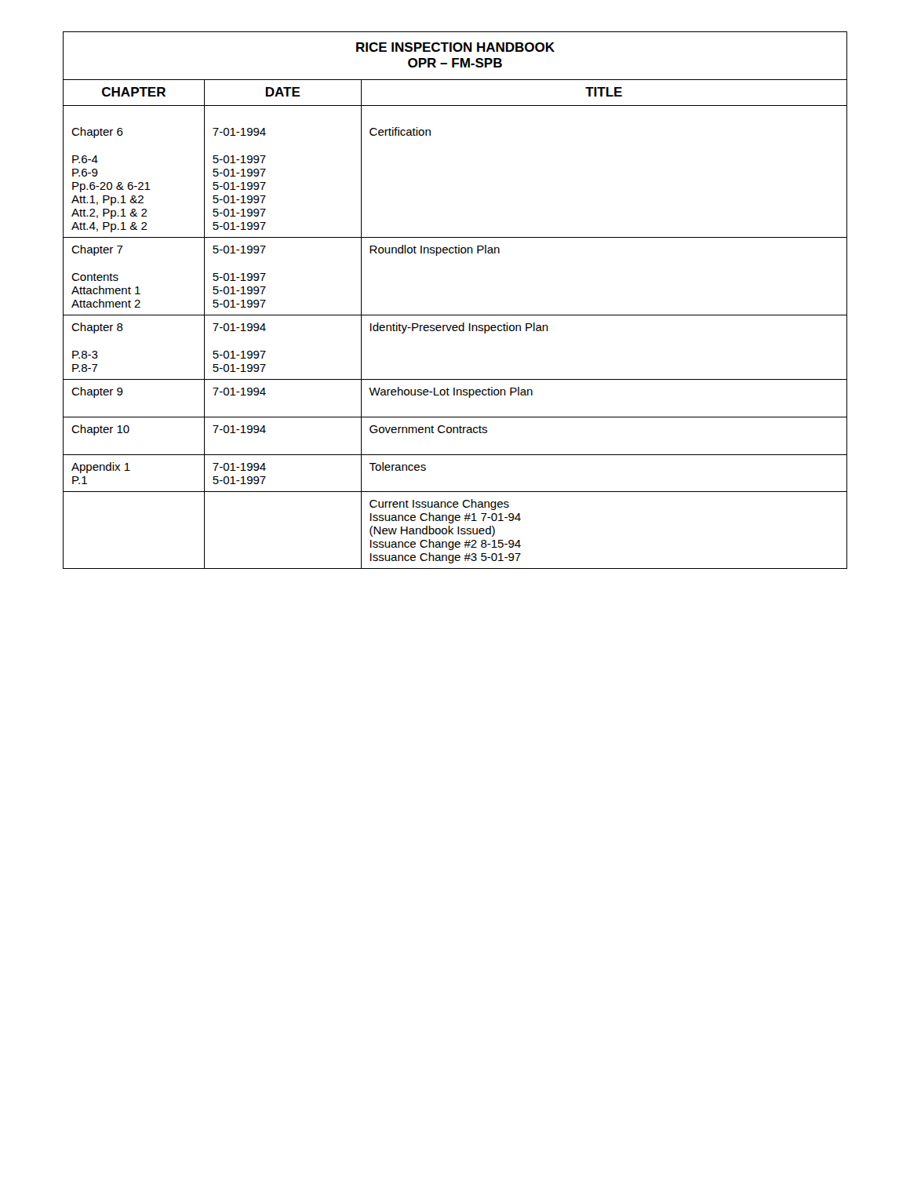| RICE INSPECTION HANDBOOK OPR – FM-SPB |
| CHAPTER | DATE | TITLE |
| Chapter 6 P.6-4 P.6-9 Pp.6-20 & 6-21 Att.1, Pp.1 &2 Att.2, Pp.1 & 2 Att.4, Pp.1 & 2 | 7-01-1994 5-01-1997 5-01-1997 5-01-1997 5-01-1997 5-01-1997 5-01-1997 | Certification |
| Chapter 7 Contents Attachment 1 Attachment 2 | 5-01-1997 5-01-1997 5-01-1997 5-01-1997 | Roundlot Inspection Plan |
| Chapter 8 P.8-3 P.8-7 | 7-01-1994 5-01-1997 5-01-1997 | Identity-Preserved Inspection Plan |
| Chapter 9 | 7-01-1994 | Warehouse-Lot Inspection Plan |
| Chapter 10 | 7-01-1994 | Government Contracts |
| Appendix 1 P.1 | 7-01-1994 5-01-1997 | Tolerances |
| | | Current Issuance Changes Issuance Change #1 7-01-94 (New Handbook Issued) Issuance Change #2 8-15-94 Issuance Change #3 5-01-97 |